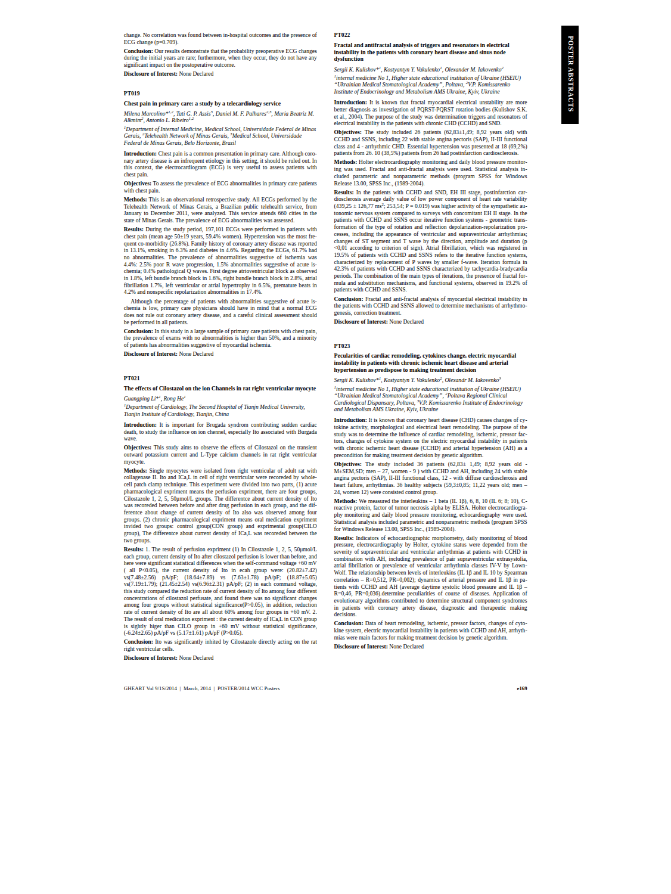POSTER ABSTRACTS
change. No correlation was found between in-hospital outcomes and the presence of ECG change (p=0.709).
Conclusion: Our results demonstrate that the probability preoperative ECG changes during the initial years are rare; furthermore, when they occur, they do not have any significant impact on the postoperative outcome.
Disclosure of Interest: None Declared
PT019
Chest pain in primary care: a study by a telecardiology service
Milena Marcolino*1,2, Tati G. P. Assis3, Daniel M. F. Palhares2,3, Maria Beatriz M. Alkmim2, Antonio L. Ribeiro1,2
1Department of Internal Medicine, Medical School, Universidade Federal de Minas Gerais, 2Telehealth Network of Minas Gerais, 3Medical School, Universidade Federal de Minas Gerais, Belo Horizonte, Brazil
Introduction: Chest pain is a common presentation in primary care. Although coronary artery disease is an infrequent etiology in this setting, it should be ruled out. In this context, the electrocardiogram (ECG) is very useful to assess patients with chest pain.
Objectives: To assess the prevalence of ECG abnormalities in primary care patients with chest pain.
Methods: This is an observational retrospective study. All ECGs performed by the Telehealth Network of Minas Gerais, a Brazilian public telehealth service, from January to December 2011, were analyzed. This service attends 660 cities in the state of Minas Gerais. The prevalence of ECG abnormalities was assessed.
Results: During the study period, 197,101 ECGs were performed in patients with chest pain (mean age 50±19 years, 59.4% women). Hypertension was the most frequent co-morbidity (26.8%). Family history of coronary artery disease was reported in 13.1%, smoking in 6.3% and diabetes in 4.6%. Regarding the ECGs, 61.7% had no abnormalities. The prevalence of abnormalities suggestive of ischemia was 4.4%: 2.5% poor R wave progression, 1.5% abnormalities suggestive of acute ischemia; 0.4% pathological Q waves. First degree atrioventricular block as observed in 1.8%, left bundle branch block in 1.6%, right bundle branch block in 2.8%, atrial fibrillation 1.7%, left ventricular or atrial hypertrophy in 6.5%, premature beats in 4.2% and nonspecific repolarization abnormalities in 17.4%.
Although the percentage of patients with abnormalities suggestive of acute ischemia is low, primary care physicians should have in mind that a normal ECG does not rule out coronary artery disease, and a careful clinical assessment should be performed in all patients.
Conclusion: In this study in a large sample of primary care patients with chest pain, the prevalence of exams with no abnormalities is higher than 50%, and a minority of patients has abnormalities suggestive of myocardial ischemia.
Disclosure of Interest: None Declared
PT021
The effects of Cilostazol on the ion Channels in rat right ventricular myocyte
Guangping Li*1, Rong He1
1Department of Cardiology, The Second Hospital of Tianjn Medical University, Tianjin Institute of Cardiology, Tianjin, China
Introduction: It is important for Brugada syndrom contributing sudden cardiac death, to study the influence on ion chennel, especially Ito associated with Burgada wave.
Objectives: This study aims to observe the effects of Cilostazol on the transient outward potassium current and L-Type calcium channels in rat right ventricular myocyte.
Methods: Single myocytes were isolated from right ventricular of adult rat with collagenase II. Ito and ICa,L in cell of right ventricular were recoreded by whole-cell patch clamp technique. This experiment were divided into two parts, (1) acute pharmacological expriment means the perfusion expriment, there are four groups, Cilostazole 1, 2, 5, 50μmol/L groups. The differentce about current density of Ito was recoreded between before and after drug perfusion in each group, and the differentce about change of current density of Ito also was observed among four groups. (2) chronic pharmacological expriment means oral medication expriment invided two groups: control group(CON group) and exprimental group(CILO group), The differentce about current density of ICa,L was recoreded between the two groups.
Results: 1. The result of perfusion expriment (1) In Cilostazole 1, 2, 5, 50μmol/L each group, current density of Ito after cilostazol perfusion is lower than before, and here were significant statistical differences when the self-command voltage +60 mV ( all P<0.05), the current density of Ito in ecah group were: (20.82±7.42) vs(7.48±2.56) pA/pF; (18.64±7.89) vs (7.63±1.78) pA/pF; (18.87±5.05) vs(7.19±1.79); (21.45±2.54) vs(6.96±2.31) pA/pF; (2) in each command voltage, this study compared the reduction rate of current density of Ito among four different concentrations of cilostazol perfusate, and found there was no significant changes among four groups without statistical significance(P>0.05), in addition, reduction rate of current density of Ito are all about 60% among four groups in +60 mV. 2. The result of oral medication expriment : the current density of ICa,L in CON group is sightly higer than CILO group in +60 mV without statistical significance, (-6.24±2.65) pA/pF vs (5.17±1.61) pA/pF (P>0.05).
Conclusion: Ito was significantly inhited by Cilostazole directly acting on the rat right ventricular cells.
Disclosure of Interest: None Declared
PT022
Fractal and antifractal analysis of triggers and resonators in electrical instability in the patients with coronary heart disease and sinus node dysfunction
Sergii K. Kulishov*1, Kostyantyn Y. Vakulenko1, Olexander M. Iakovenko2
1internal medicine No 1, Higher state educational institution of Ukraine (HSEIU) “Ukrainian Medical Stomatological Academy”, Poltava, 2V.P. Komissarenko Institute of Endocrinology and Metabolism AMS Ukraine, Kyiv, Ukraine
Introduction: It is known that fractal myocardial electrical unstability are more better diagnosis as investigation of PQRST-PQRST rotation bodies (Kulishov S.K. et al., 2004). The purpose of the study was determination triggers and resonators of electrical instability in the patients with chronic CHD (CCHD) and SND.
Objectives: The study included 26 patients (62,83±1,49; 8,92 years old) with CCHD and SSNS, including 22 with stable angina pectoris (SAP), II-III functional class and 4 - arrhythmic CHD. Essential hypertension was presented at 18 (69,2%) patients from 26. 10 (38,5%) patients from 26 had postinfarction cardiosclerosis.
Methods: Holter electrocardiography monitoring and daily blood pressure monitoring was used. Fractal and anti-fractal analysis were used. Statistical analysis included parametric and nonparametric methods (program SPSS for Windows Release 13.00, SPSS Inc., (1989-2004).
Results: In the patients with CCHD and SND, EH III stage, postinfarction cardiosclerosis average daily value of low power component of heart rate variability (439,25 ± 126,77 ms2; 253,54; P = 0.019) was higher activity of the sympathetic autonomic nervous system compared to surveys with concomitant EH II stage. In the patients with CCHD and SSNS occur iterative function systems - geometric transformation of the type of rotation and reflection depolarization-repolarization processes, including the appearance of ventricular and supraventricular arrhythmias; changes of ST segment and T wave by the direction, amplitude and duration (p <0,01 according to criterion of sign). Atrial fibrillation, which was registered in 19.5% of patients with CCHD and SSNS refers to the iterative function systems, characterized by replacement of P waves by smaller f-wave. Iteration formula in 42.3% of patients with CCHD and SSNS characterized by tachycardia-bradycardia periods. The combination of the main types of iterations, the presence of fractal formula and substitution mechanisms, and functional systems, observed in 19.2% of patients with CCHD and SSNS.
Conclusion: Fractal and anti-fractal analysis of myocardial electrical instability in the patients with CCHD and SSNS allowed to determine mechanisms of arrhythmogenesis, correction treatment.
Disclosure of Interest: None Declared
PT023
Pecularities of cardiac remodeling, cytokines change, electric myocardial instability in patients with chronic ischemic heart disease and arterial hypertension as predispose to making treatment decision
Sergii K. Kulishov*1, Kostyantyn Y. Vakulenko2, Olexandr M. Iakovenko3
1internal medicine No 1, Higher state educational institution of Ukraine (HSEIU) “Ukrainian Medical Stomatological Academy”, 2Poltava Regional Clinical Cardiological Dispansary, Poltava, 3V.P. Komissarenko Institute of Endocrinology and Metabolism AMS Ukraine, Kyiv, Ukraine
Introduction: It is known that coronary heart disease (CHD) causes changes of cytokine activity, morphological and electrical heart remodeling. The purpose of the study was to determine the influence of cardiac remodeling, ischemic, pressor factors, changes of cytokine system on the electric myocardial instability in patients with chronic ischemic heart disease (CCHD) and arterial hypertension (AH) as a precondition for making treatment decision by genetic algorithm.
Objectives: The study included 36 patients (62,83± 1,49; 8,92 years old - M±SEM,SD; men – 27, women - 9 ) with CCHD and AH, including 24 with stable angina pectoris (SAP), II-III functional class, 12 - with diffuse cardiosclerosis and heart failure, arrhythmias. 36 healthy subjects (59,3±0,85; 11,22 years old; men – 24, women 12) were consisted control group.
Methods: We measured the interleukins – 1 beta (IL 1β), 6, 8, 10 (IL 6; 8; 10), C-reactive protein, factor of tumor necrosis alpha by ELISA. Holter electrocardiography monitoring and daily blood pressure monitoring, echocardiography were used. Statistical analysis included parametric and nonparametric methods (program SPSS for Windows Release 13.00, SPSS Inc., (1989-2004).
Results: Indicators of echocardiographic morphometry, daily monitoring of blood pressure, electrocardiography by Holter, cytokine status were depended from the severity of supraventricular and ventricular arrhythmias at patients with CCHD in combination with AH, including prevalence of pair supraventricular extrasystolia, atrial fibrillation or prevalence of ventricular arrhythmia classes IV-V by Lown-Wolf. The relationship between levels of interleukins (IL 1β and IL 10 by Spearman correlation – R=0,512, PR=0,002); dynamics of arterial pressure and IL 1β in patients with CCHD and AH (average daytime systolic blood pressure and IL 1β – R=0,46, PR=0,036).determine peculiarities of course of diseases. Application of evolutionary algorithms contributed to determine structural component syndromes in patients with coronary artery disease, diagnostic and therapeutic making decisions.
Conclusion: Data of heart remodeling, ischemic, pressor factors, changes of cytokine system, electric myocardial instability in patients with CCHD and AH, arrhythmias were main factors for making treatment decision by genetic algorithm.
Disclosure of Interest: None Declared
GHEART Vol 9/1S/2014 | March, 2014 | POSTER/2014 WCC Posters
e169